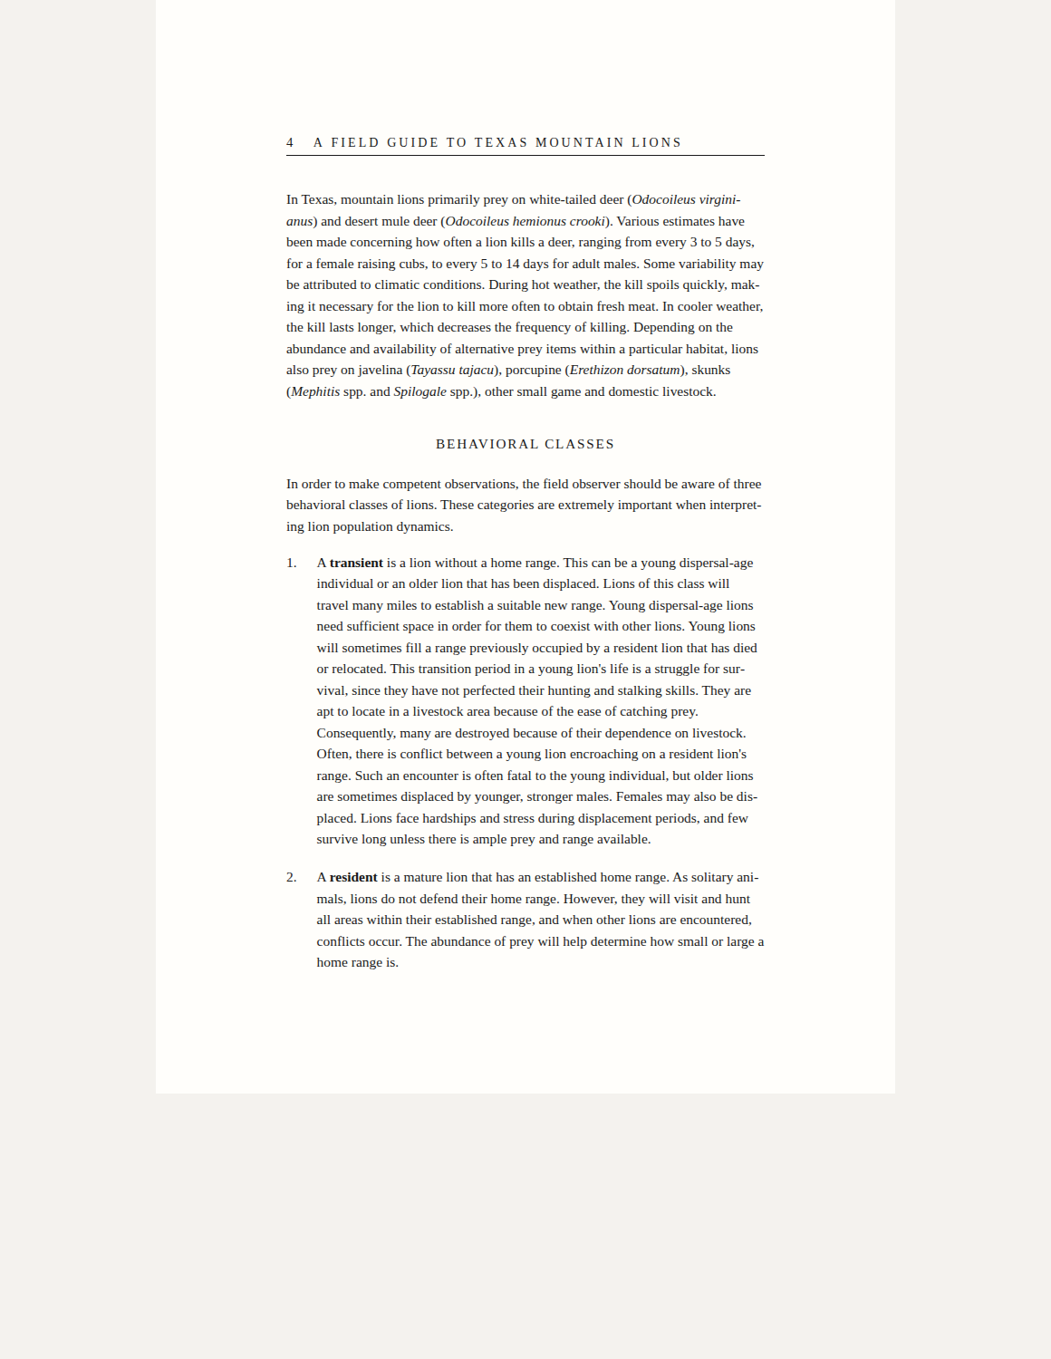4 A Field Guide to Texas Mountain Lions
In Texas, mountain lions primarily prey on white-tailed deer (Odocoileus virginianus) and desert mule deer (Odocoileus hemionus crooki). Various estimates have been made concerning how often a lion kills a deer, ranging from every 3 to 5 days, for a female raising cubs, to every 5 to 14 days for adult males. Some variability may be attributed to climatic conditions. During hot weather, the kill spoils quickly, making it necessary for the lion to kill more often to obtain fresh meat. In cooler weather, the kill lasts longer, which decreases the frequency of killing. Depending on the abundance and availability of alternative prey items within a particular habitat, lions also prey on javelina (Tayassu tajacu), porcupine (Erethizon dorsatum), skunks (Mephitis spp. and Spilogale spp.), other small game and domestic livestock.
Behavioral Classes
In order to make competent observations, the field observer should be aware of three behavioral classes of lions. These categories are extremely important when interpreting lion population dynamics.
A transient is a lion without a home range. This can be a young dispersal-age individual or an older lion that has been displaced. Lions of this class will travel many miles to establish a suitable new range. Young dispersal-age lions need sufficient space in order for them to coexist with other lions. Young lions will sometimes fill a range previously occupied by a resident lion that has died or relocated. This transition period in a young lion's life is a struggle for survival, since they have not perfected their hunting and stalking skills. They are apt to locate in a livestock area because of the ease of catching prey. Consequently, many are destroyed because of their dependence on livestock. Often, there is conflict between a young lion encroaching on a resident lion's range. Such an encounter is often fatal to the young individual, but older lions are sometimes displaced by younger, stronger males. Females may also be displaced. Lions face hardships and stress during displacement periods, and few survive long unless there is ample prey and range available.
A resident is a mature lion that has an established home range. As solitary animals, lions do not defend their home range. However, they will visit and hunt all areas within their established range, and when other lions are encountered, conflicts occur. The abundance of prey will help determine how small or large a home range is.